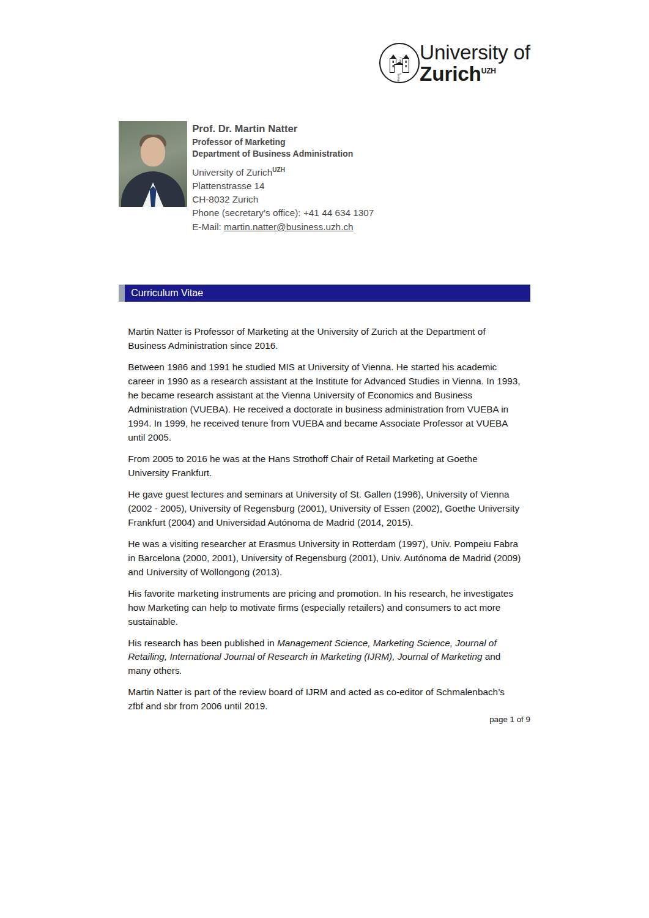| UNIVERSITAS TURICENSIS | University of Zurich UZH |
| | Prof. Dr. Martin Natter Professor of Marketing Department of Business Administration University of Zurich UZH Plattenstrasse 14 CH-8032 Zurich Phone (secretary’s office): +41 44 634 1307 E-Mail: martin.natter@business.uzh.ch |
Curriculum Vitae
Martin Natter is Professor of Marketing at the University of Zurich at the Department of Business Administration since 2016.
Between 1986 and 1991 he studied MIS at University of Vienna. He started his academic career in 1990 as a research assistant at the Institute for Advanced Studies in Vienna. In 1993, he became research assistant at the Vienna University of Economics and Business Administration (VUEBA). He received a doctorate in business administration from VUEBA in 1994. In 1999, he received tenure from VUEBA and became Associate Professor at VUEBA until 2005.
From 2005 to 2016 he was at the Hans Strothoff Chair of Retail Marketing at Goethe University Frankfurt.
He gave guest lectures and seminars at University of St. Gallen (1996), University of Vienna (2002 - 2005), University of Regensburg (2001), University of Essen (2002), Goethe University Frankfurt (2004) and Universidad Autónoma de Madrid (2014, 2015).
He was a visiting researcher at Erasmus University in Rotterdam (1997), Univ. Pompeiu Fabra in Barcelona (2000, 2001), University of Regensburg (2001), Univ. Autónoma de Madrid (2009) and University of Wollongong (2013).
His favorite marketing instruments are pricing and promotion. In his research, he investigates how Marketing can help to motivate firms (especially retailers) and consumers to act more sustainable.
His research has been published in Management Science, Marketing Science, Journal of Retailing, International Journal of Research in Marketing (IJRM), Journal of Marketing and many others.
Martin Natter is part of the review board of IJRM and acted as co-editor of Schmalenbach’s zfbf and sbr from 2006 until 2019.
page 1 of 9